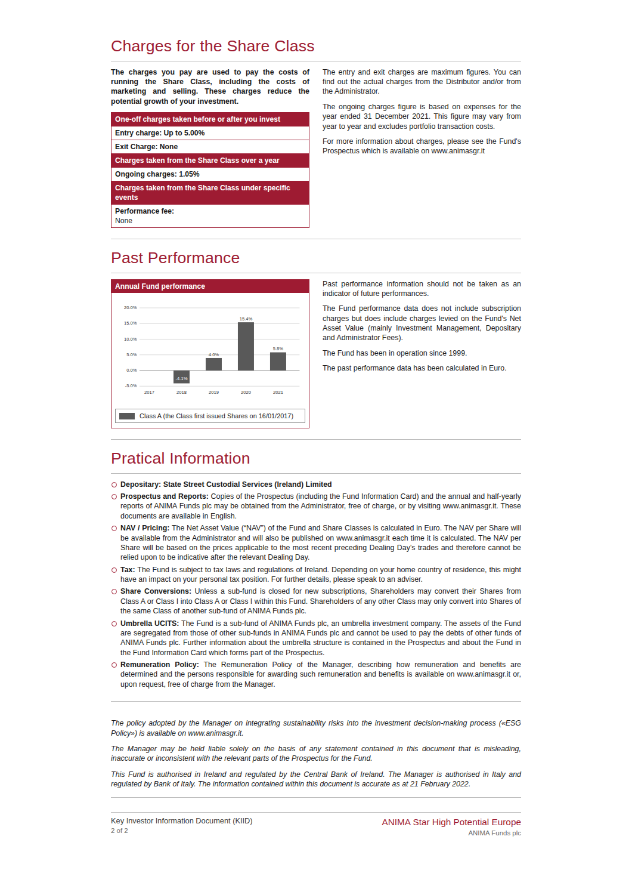Charges for the Share Class
The charges you pay are used to pay the costs of running the Share Class, including the costs of marketing and selling. These charges reduce the potential growth of your investment.
| One-off charges taken before or after you invest |
| --- |
| Entry charge: Up to 5.00% |
| Exit Charge: None |
| Charges taken from the Share Class over a year |
| Ongoing charges: 1.05% |
| Charges taken from the Share Class under specific events |
| Performance fee: None |
The entry and exit charges are maximum figures. You can find out the actual charges from the Distributor and/or from the Administrator.
The ongoing charges figure is based on expenses for the year ended 31 December 2021. This figure may vary from year to year and excludes portfolio transaction costs.
For more information about charges, please see the Fund's Prospectus which is available on www.animasgr.it
Past Performance
Annual Fund performance
20.0% 15.0% 10.0% 5.0% 0.0% -5.0% -4.1% 4.0% 15.4% 5.8% 2017 2018 2019 2020 2021
Class A (the Class first issued Shares on 16/01/2017)
Past performance information should not be taken as an indicator of future performances.
The Fund performance data does not include subscription charges but does include charges levied on the Fund's Net Asset Value (mainly Investment Management, Depositary and Administrator Fees).
The Fund has been in operation since 1999.
The past performance data has been calculated in Euro.
Pratical Information
Depositary: State Street Custodial Services (Ireland) Limited
Prospectus and Reports: Copies of the Prospectus (including the Fund Information Card) and the annual and half-yearly reports of ANIMA Funds plc may be obtained from the Administrator, free of charge, or by visiting www.animasgr.it. These documents are available in English.
NAV / Pricing: The Net Asset Value (“NAV”) of the Fund and Share Classes is calculated in Euro. The NAV per Share will be available from the Administrator and will also be published on www.animasgr.it each time it is calculated. The NAV per Share will be based on the prices applicable to the most recent preceding Dealing Day’s trades and therefore cannot be relied upon to be indicative after the relevant Dealing Day.
Tax: The Fund is subject to tax laws and regulations of Ireland. Depending on your home country of residence, this might have an impact on your personal tax position. For further details, please speak to an adviser.
Share Conversions: Unless a sub-fund is closed for new subscriptions, Shareholders may convert their Shares from Class A or Class I into Class A or Class I within this Fund. Shareholders of any other Class may only convert into Shares of the same Class of another sub-fund of ANIMA Funds plc.
Umbrella UCITS: The Fund is a sub-fund of ANIMA Funds plc, an umbrella investment company. The assets of the Fund are segregated from those of other sub-funds in ANIMA Funds plc and cannot be used to pay the debts of other funds of ANIMA Funds plc. Further information about the umbrella structure is contained in the Prospectus and about the Fund in the Fund Information Card which forms part of the Prospectus.
Remuneration Policy: The Remuneration Policy of the Manager, describing how remuneration and benefits are determined and the persons responsible for awarding such remuneration and benefits is available on www.animasgr.it or, upon request, free of charge from the Manager.
The policy adopted by the Manager on integrating sustainability risks into the investment decision-making process («ESG Policy») is available on www.animasgr.it.
The Manager may be held liable solely on the basis of any statement contained in this document that is misleading, inaccurate or inconsistent with the relevant parts of the Prospectus for the Fund.
This Fund is authorised in Ireland and regulated by the Central Bank of Ireland. The Manager is authorised in Italy and regulated by Bank of Italy. The information contained within this document is accurate as at 21 February 2022.
Key Investor Information Document (KIID)
2 of 2
ANIMA Star High Potential Europe
ANIMA Funds plc